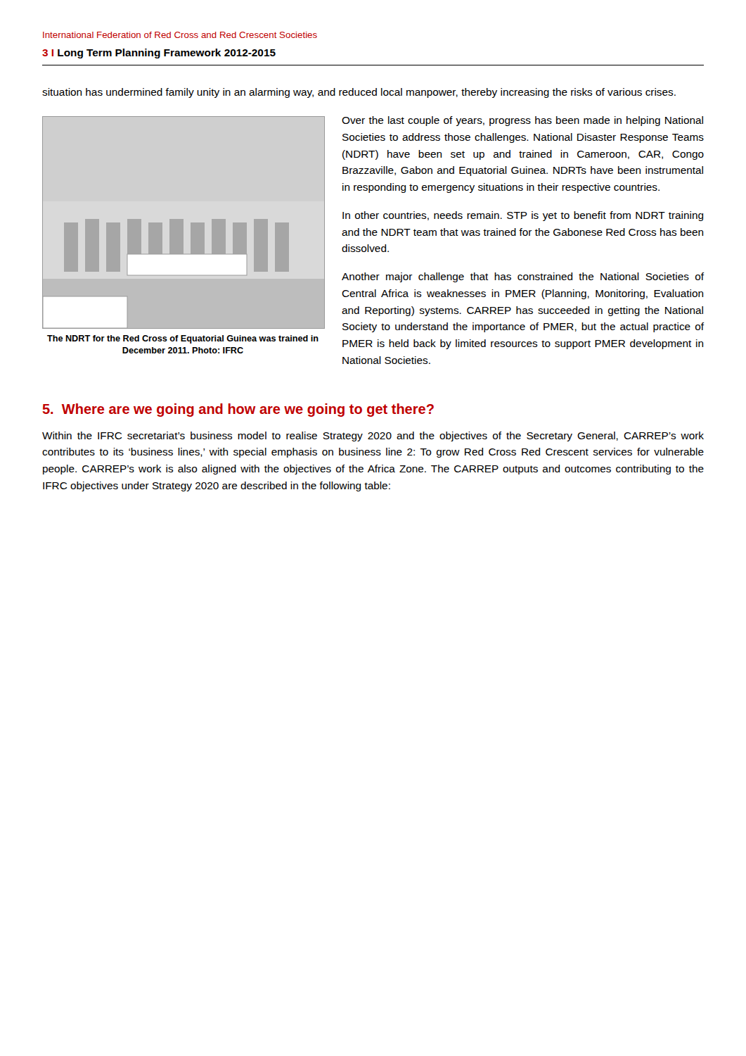International Federation of Red Cross and Red Crescent Societies
3 I Long Term Planning Framework 2012-2015
situation has undermined family unity in an alarming way, and reduced local manpower, thereby increasing the risks of various crises.
The NDRT for the Red Cross of Equatorial Guinea was trained in December 2011. Photo: IFRC
Over the last couple of years, progress has been made in helping National Societies to address those challenges. National Disaster Response Teams (NDRT) have been set up and trained in Cameroon, CAR, Congo Brazzaville, Gabon and Equatorial Guinea. NDRTs have been instrumental in responding to emergency situations in their respective countries.
In other countries, needs remain. STP is yet to benefit from NDRT training and the NDRT team that was trained for the Gabonese Red Cross has been dissolved.
Another major challenge that has constrained the National Societies of Central Africa is weaknesses in PMER (Planning, Monitoring, Evaluation and Reporting) systems. CARREP has succeeded in getting the National Society to understand the importance of PMER, but the actual practice of PMER is held back by limited resources to support PMER development in National Societies.
5. Where are we going and how are we going to get there?
Within the IFRC secretariat’s business model to realise Strategy 2020 and the objectives of the Secretary General, CARREP’s work contributes to its ‘business lines,’ with special emphasis on business line 2: To grow Red Cross Red Crescent services for vulnerable people. CARREP’s work is also aligned with the objectives of the Africa Zone. The CARREP outputs and outcomes contributing to the IFRC objectives under Strategy 2020 are described in the following table: